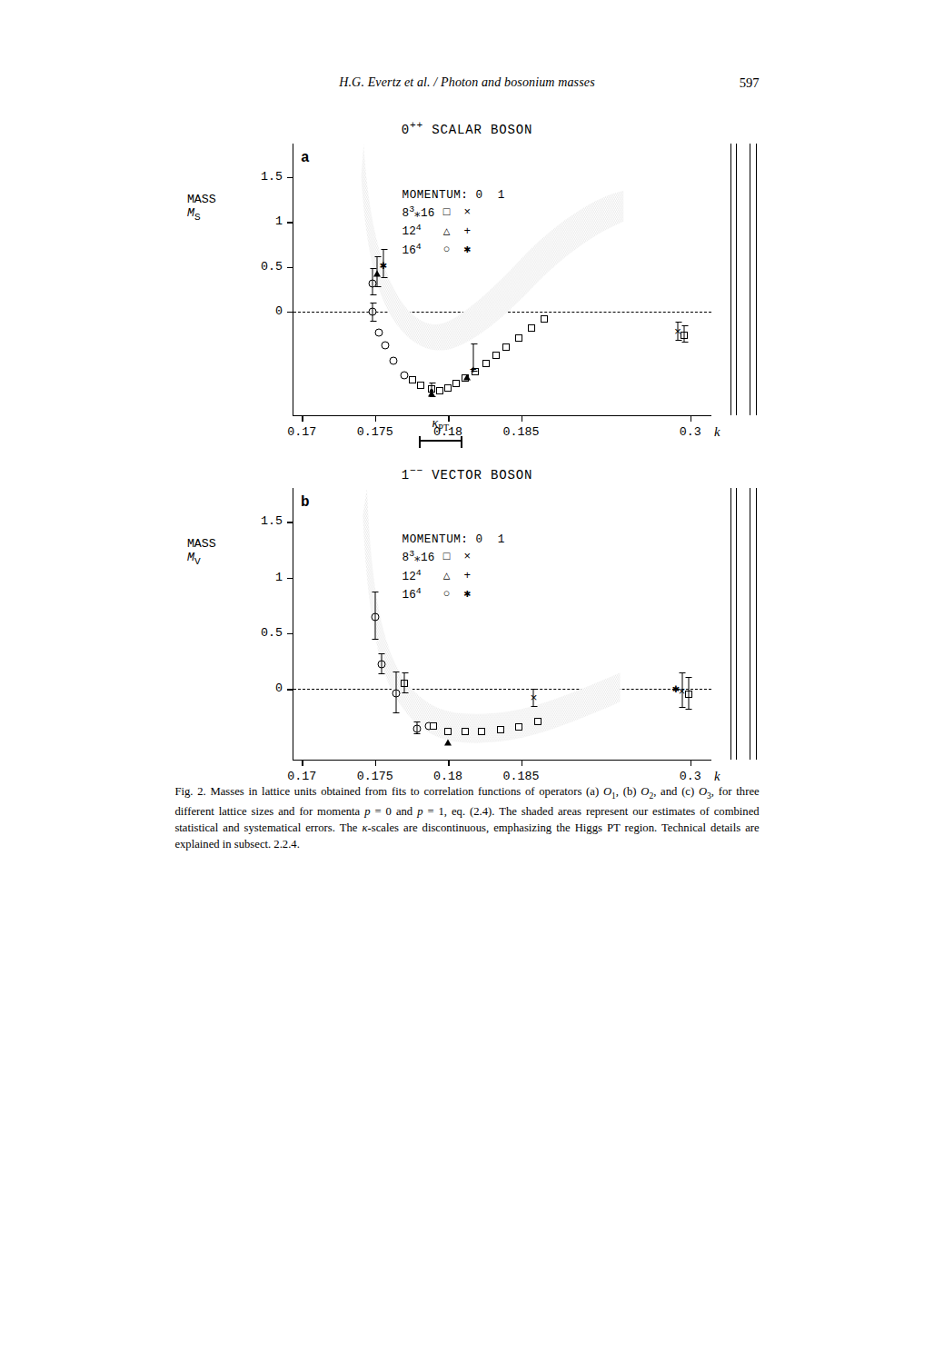H.G. Evertz et al. / Photon and bosonium masses 597
0++ SCALAR BOSON
a
MASS
MS
1.5
1
0.5
0
0.17
0.175
0.18
0.185
0.3
k
MOMENTUM: 0 1
| 8 3 ⁎16 | □ | × |
| 12 4 | △ | + |
| 16 4 | ○ | ✱ |
+
✱
×
κPT
1−− VECTOR BOSON
b
MASS
MV
1.5
1
0.5
0
0.17
0.175
0.18
0.185
0.3
k
MOMENTUM: 0 1
| 8 3 ⁎16 | □ | × |
| 12 4 | △ | + |
| 16 4 | ○ | ✱ |
×
✱
×
Fig. 2. Masses in lattice units obtained from fits to correlation functions of operators (a) O1, (b) O2, and (c) O3, for three different lattice sizes and for momenta p = 0 and p = 1, eq. (2.4). The shaded areas represent our estimates of combined statistical and systematical errors. The κ-scales are discontinuous, emphasizing the Higgs PT region. Technical details are explained in subsect. 2.2.4.